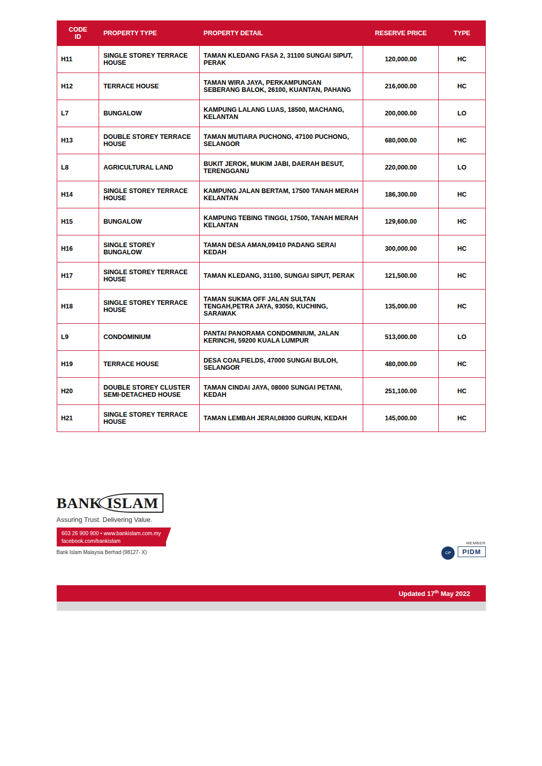| CODE ID | PROPERTY TYPE | PROPERTY DETAIL | RESERVE PRICE | TYPE |
| --- | --- | --- | --- | --- |
| H11 | SINGLE STOREY TERRACE HOUSE | TAMAN KLEDANG FASA 2, 31100 SUNGAI SIPUT, PERAK | 120,000.00 | HC |
| H12 | TERRACE HOUSE | TAMAN WIRA JAYA, PERKAMPUNGAN SEBERANG BALOK, 26100, KUANTAN, PAHANG | 216,000.00 | HC |
| L7 | BUNGALOW | KAMPUNG LALANG LUAS, 18500, MACHANG, KELANTAN | 200,000.00 | LO |
| H13 | DOUBLE STOREY TERRACE HOUSE | TAMAN MUTIARA PUCHONG, 47100 PUCHONG, SELANGOR | 680,000.00 | HC |
| L8 | AGRICULTURAL LAND | BUKIT JEROK, MUKIM JABI, DAERAH BESUT, TERENGGANU | 220,000.00 | LO |
| H14 | SINGLE STOREY TERRACE HOUSE | KAMPUNG JALAN BERTAM, 17500 TANAH MERAH KELANTAN | 186,300.00 | HC |
| H15 | BUNGALOW | KAMPUNG TEBING TINGGI, 17500, TANAH MERAH KELANTAN | 129,600.00 | HC |
| H16 | SINGLE STOREY BUNGALOW | TAMAN DESA AMAN,09410 PADANG SERAI KEDAH | 300,000.00 | HC |
| H17 | SINGLE STOREY TERRACE HOUSE | TAMAN KLEDANG, 31100, SUNGAI SIPUT, PERAK | 121,500.00 | HC |
| H18 | SINGLE STOREY TERRACE HOUSE | TAMAN SUKMA OFF JALAN SULTAN TENGAH,PETRA JAYA, 93050, KUCHING, SARAWAK | 135,000.00 | HC |
| L9 | CONDOMINIUM | PANTAI PANORAMA CONDOMINIUM, JALAN KERINCHI, 59200 KUALA LUMPUR | 513,000.00 | LO |
| H19 | TERRACE HOUSE | DESA COALFIELDS, 47000 SUNGAI BULOH, SELANGOR | 480,000.00 | HC |
| H20 | DOUBLE STOREY CLUSTER SEMI-DETACHED HOUSE | TAMAN CINDAI JAYA, 08000 SUNGAI PETANI, KEDAH | 251,100.00 | HC |
| H21 | SINGLE STOREY TERRACE HOUSE | TAMAN LEMBAH JERAI,08300 GURUN, KEDAH | 145,000.00 | HC |
BANKISLAM
Assuring Trust. Delivering Value.
603 26 900 900 • www.bankislam.com.my
facebook.com/bankislam
Bank Islam Malaysia Berhad (98127- X)
MEMBER
CP PIDM
Updated 17th May 2022